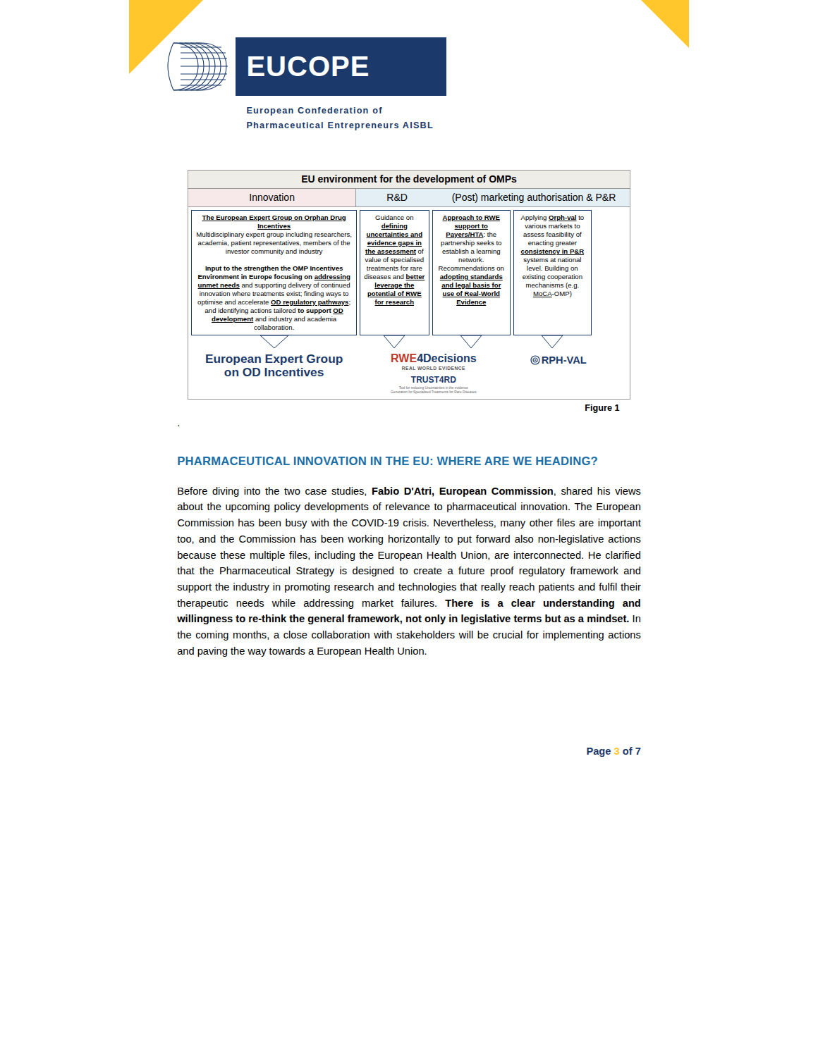EUCOPE
European Confederation of
Pharmaceutical Entrepreneurs AISBL
EU environment for the development of OMPs
Innovation
R&D (Post) marketing authorisation & P&R
The European Expert Group on Orphan Drug Incentives
Multidisciplinary expert group including researchers, academia, patient representatives, members of the investor community and industry
Input to the strengthen the OMP Incentives Environment in Europe focusing on addressing unmet needs and supporting delivery of continued innovation where treatments exist; finding ways to optimise and accelerate OD regulatory pathways; and identifying actions tailored to support OD development and industry and academia collaboration.
Guidance on defining uncertainties and evidence gaps in the assessment of value of specialised treatments for rare diseases and better leverage the potential of RWE for research
Approach to RWE support to Payers/HTA: the partnership seeks to establish a learning network. Recommendations on adopting standards and legal basis for use of Real-World Evidence
Applying Orph-val to various markets to assess feasibility of enacting greater consistency in P&R systems at national level. Building on existing cooperation mechanisms (e.g. MoCA-OMP)
European Expert Group
on OD Incentives
RWE4Decisions
REAL WORLD EVIDENCE
TRUST4RD
Tool for reducing Uncertainties in the evidence
Generation for Specialised Treatments for Rare Diseases
RPH-VAL
Figure 1
.
PHARMACEUTICAL INNOVATION IN THE EU: WHERE ARE WE HEADING?
Before diving into the two case studies, Fabio D'Atri, European Commission, shared his views about the upcoming policy developments of relevance to pharmaceutical innovation. The European Commission has been busy with the COVID-19 crisis. Nevertheless, many other files are important too, and the Commission has been working horizontally to put forward also non-legislative actions because these multiple files, including the European Health Union, are interconnected. He clarified that the Pharmaceutical Strategy is designed to create a future proof regulatory framework and support the industry in promoting research and technologies that really reach patients and fulfil their therapeutic needs while addressing market failures. There is a clear understanding and willingness to re-think the general framework, not only in legislative terms but as a mindset. In the coming months, a close collaboration with stakeholders will be crucial for implementing actions and paving the way towards a European Health Union.
Page 3 of 7